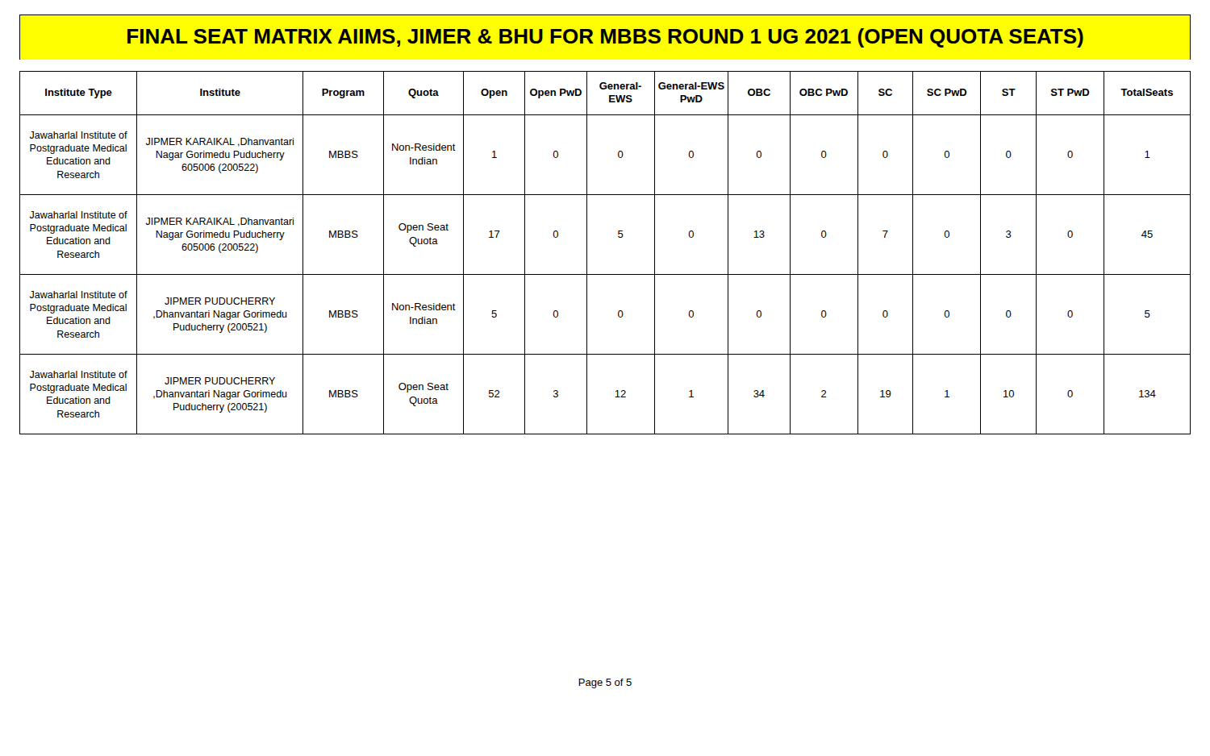FINAL SEAT MATRIX AIIMS, JIMER & BHU FOR MBBS ROUND 1 UG 2021 (OPEN QUOTA SEATS)
| Institute Type | Institute | Program | Quota | Open | Open PwD | General-EWS | General-EWS PwD | OBC | OBC PwD | SC | SC PwD | ST | ST PwD | TotalSeats |
| --- | --- | --- | --- | --- | --- | --- | --- | --- | --- | --- | --- | --- | --- | --- |
| Jawaharlal Institute of Postgraduate Medical Education and Research | JIPMER KARAIKAL ,Dhanvantari Nagar Gorimedu Puducherry 605006 (200522) | MBBS | Non-Resident Indian | 1 | 0 | 0 | 0 | 0 | 0 | 0 | 0 | 0 | 0 | 1 |
| Jawaharlal Institute of Postgraduate Medical Education and Research | JIPMER KARAIKAL ,Dhanvantari Nagar Gorimedu Puducherry 605006 (200522) | MBBS | Open Seat Quota | 17 | 0 | 5 | 0 | 13 | 0 | 7 | 0 | 3 | 0 | 45 |
| Jawaharlal Institute of Postgraduate Medical Education and Research | JIPMER PUDUCHERRY ,Dhanvantari Nagar Gorimedu Puducherry (200521) | MBBS | Non-Resident Indian | 5 | 0 | 0 | 0 | 0 | 0 | 0 | 0 | 0 | 0 | 5 |
| Jawaharlal Institute of Postgraduate Medical Education and Research | JIPMER PUDUCHERRY ,Dhanvantari Nagar Gorimedu Puducherry (200521) | MBBS | Open Seat Quota | 52 | 3 | 12 | 1 | 34 | 2 | 19 | 1 | 10 | 0 | 134 |
Page 5 of 5